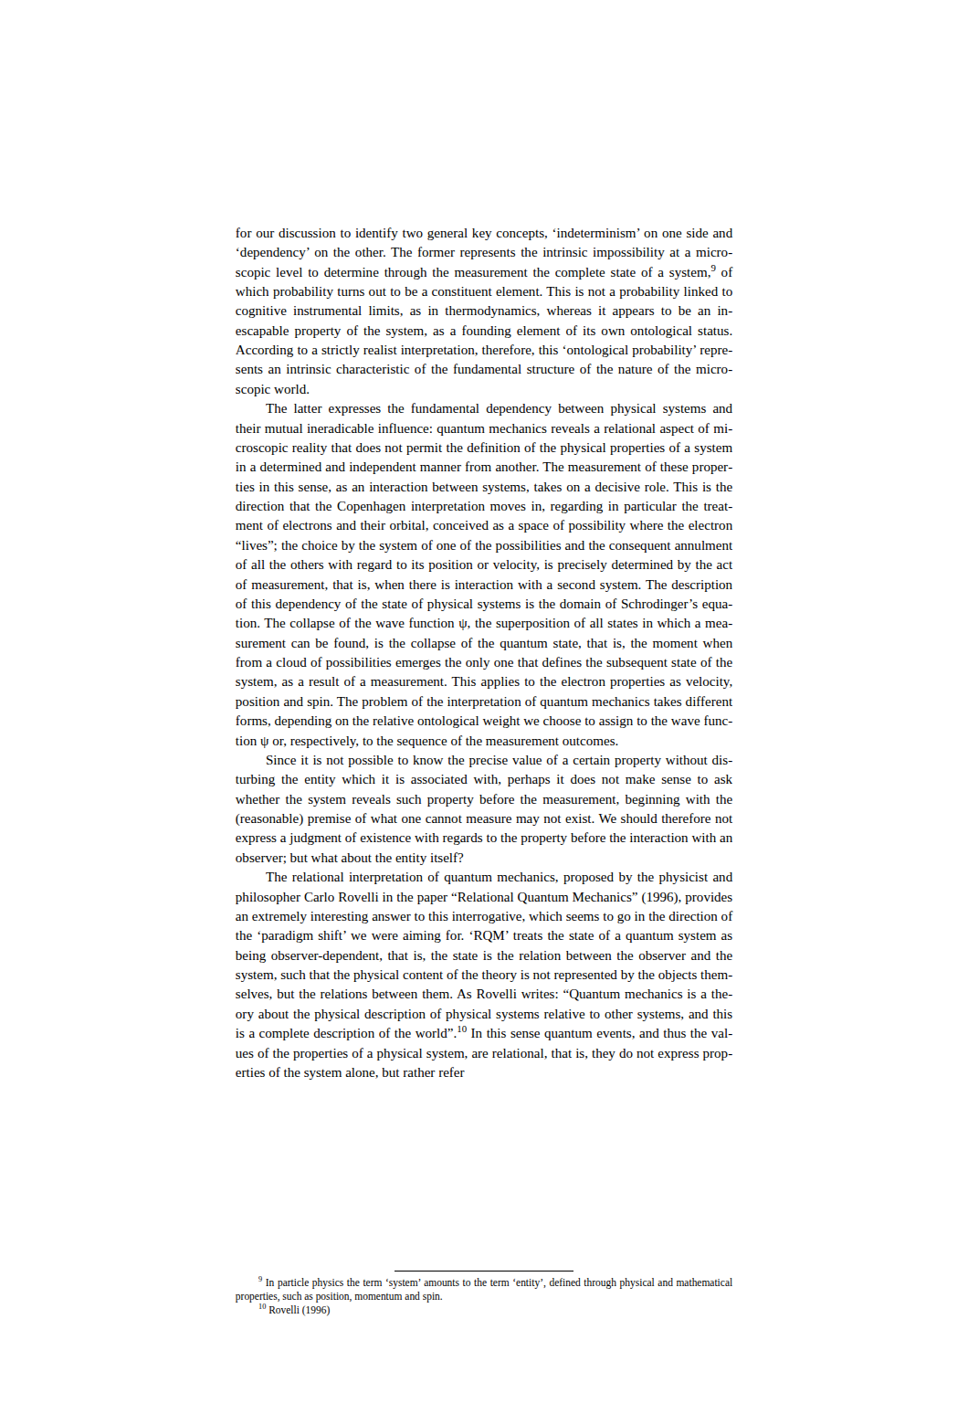for our discussion to identify two general key concepts, ‘indeterminism’ on one side and ‘dependency’ on the other. The former represents the intrinsic impossibility at a microscopic level to determine through the measurement the complete state of a system,9 of which probability turns out to be a constituent element. This is not a probability linked to cognitive instrumental limits, as in thermodynamics, whereas it appears to be an inescapable property of the system, as a founding element of its own ontological status. According to a strictly realist interpretation, therefore, this ‘ontological probability’ represents an intrinsic characteristic of the fundamental structure of the nature of the microscopic world.
The latter expresses the fundamental dependency between physical systems and their mutual ineradicable influence: quantum mechanics reveals a relational aspect of microscopic reality that does not permit the definition of the physical properties of a system in a determined and independent manner from another. The measurement of these properties in this sense, as an interaction between systems, takes on a decisive role. This is the direction that the Copenhagen interpretation moves in, regarding in particular the treatment of electrons and their orbital, conceived as a space of possibility where the electron “lives”; the choice by the system of one of the possibilities and the consequent annulment of all the others with regard to its position or velocity, is precisely determined by the act of measurement, that is, when there is interaction with a second system. The description of this dependency of the state of physical systems is the domain of Schrodinger’s equation. The collapse of the wave function ψ, the superposition of all states in which a measurement can be found, is the collapse of the quantum state, that is, the moment when from a cloud of possibilities emerges the only one that defines the subsequent state of the system, as a result of a measurement. This applies to the electron properties as velocity, position and spin. The problem of the interpretation of quantum mechanics takes different forms, depending on the relative ontological weight we choose to assign to the wave function ψ or, respectively, to the sequence of the measurement outcomes.
Since it is not possible to know the precise value of a certain property without disturbing the entity which it is associated with, perhaps it does not make sense to ask whether the system reveals such property before the measurement, beginning with the (reasonable) premise of what one cannot measure may not exist. We should therefore not express a judgment of existence with regards to the property before the interaction with an observer; but what about the entity itself?
The relational interpretation of quantum mechanics, proposed by the physicist and philosopher Carlo Rovelli in the paper “Relational Quantum Mechanics” (1996), provides an extremely interesting answer to this interrogative, which seems to go in the direction of the ‘paradigm shift’ we were aiming for. ‘RQM’ treats the state of a quantum system as being observer-dependent, that is, the state is the relation between the observer and the system, such that the physical content of the theory is not represented by the objects themselves, but the relations between them. As Rovelli writes: “Quantum mechanics is a theory about the physical description of physical systems relative to other systems, and this is a complete description of the world”.10 In this sense quantum events, and thus the values of the properties of a physical system, are relational, that is, they do not express properties of the system alone, but rather refer
9 In particle physics the term ‘system’ amounts to the term ‘entity’, defined through physical and mathematical properties, such as position, momentum and spin.
10 Rovelli (1996)